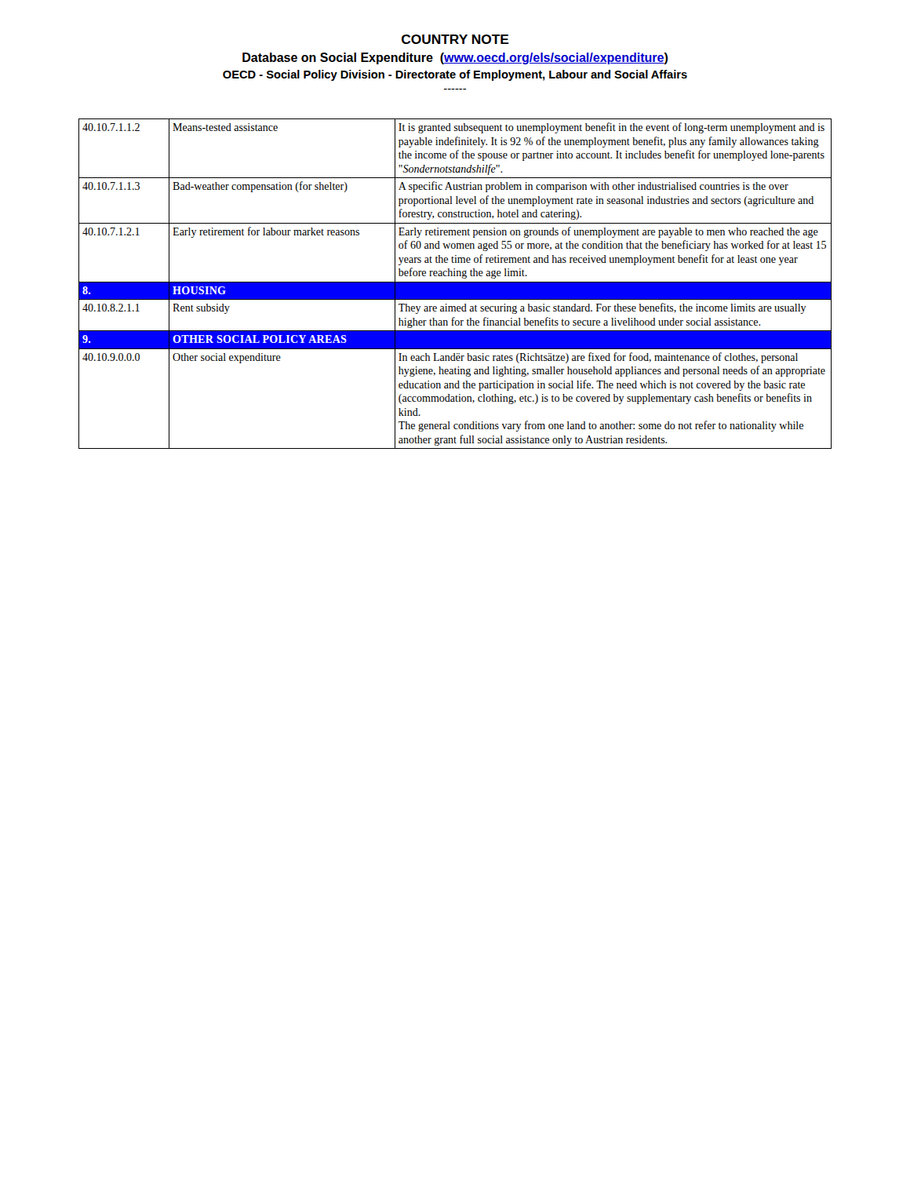COUNTRY NOTE
Database on Social Expenditure (www.oecd.org/els/social/expenditure)
OECD - Social Policy Division - Directorate of Employment, Labour and Social Affairs
------
| 40.10.7.1.1.2 | Means-tested assistance | It is granted subsequent to unemployment benefit in the event of long-term unemployment and is payable indefinitely. It is 92 % of the unemployment benefit, plus any family allowances taking the income of the spouse or partner into account. It includes benefit for unemployed lone-parents " Sondernotstandshilfe ". |
| 40.10.7.1.1.3 | Bad-weather compensation (for shelter) | A specific Austrian problem in comparison with other industrialised countries is the over proportional level of the unemployment rate in seasonal industries and sectors (agriculture and forestry, construction, hotel and catering). |
| 40.10.7.1.2.1 | Early retirement for labour market reasons | Early retirement pension on grounds of unemployment are payable to men who reached the age of 60 and women aged 55 or more, at the condition that the beneficiary has worked for at least 15 years at the time of retirement and has received unemployment benefit for at least one year before reaching the age limit. |
| 8. | HOUSING | |
| 40.10.8.2.1.1 | Rent subsidy | They are aimed at securing a basic standard. For these benefits, the income limits are usually higher than for the financial benefits to secure a livelihood under social assistance. |
| 9. | OTHER SOCIAL POLICY AREAS | |
| 40.10.9.0.0.0 | Other social expenditure | In each Landër basic rates (Richtsätze) are fixed for food, maintenance of clothes, personal hygiene, heating and lighting, smaller household appliances and personal needs of an appropriate education and the participation in social life. The need which is not covered by the basic rate (accommodation, clothing, etc.) is to be covered by supplementary cash benefits or benefits in kind. The general conditions vary from one land to another: some do not refer to nationality while another grant full social assistance only to Austrian residents. |